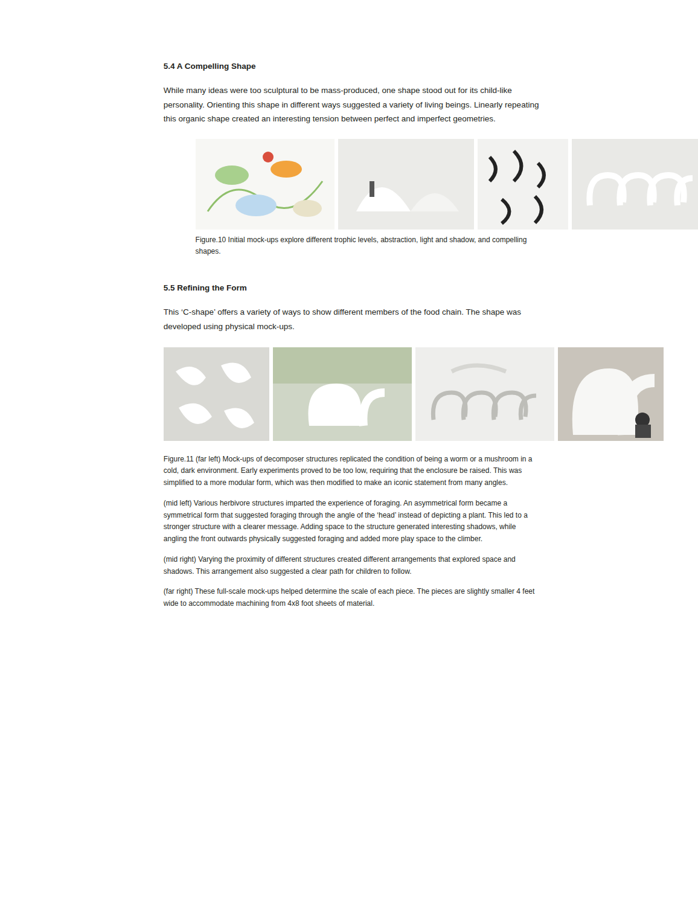5.4 A Compelling Shape
While many ideas were too sculptural to be mass-produced, one shape stood out for its child-like personality. Orienting this shape in different ways suggested a variety of living beings. Linearly repeating this organic shape created an interesting tension between perfect and imperfect geometries.
Figure.10 Initial mock-ups explore different trophic levels, abstraction, light and shadow, and compelling shapes.
5.5 Refining the Form
This ‘C-shape’ offers a variety of ways to show different members of the food chain. The shape was developed using physical mock-ups.
Figure.11 (far left) Mock-ups of decomposer structures replicated the condition of being a worm or a mushroom in a cold, dark environment. Early experiments proved to be too low, requiring that the enclosure be raised. This was simplified to a more modular form, which was then modified to make an iconic statement from many angles.
(mid left) Various herbivore structures imparted the experience of foraging. An asymmetrical form became a symmetrical form that suggested foraging through the angle of the ‘head’ instead of depicting a plant. This led to a stronger structure with a clearer message. Adding space to the structure generated interesting shadows, while angling the front outwards physically suggested foraging and added more play space to the climber.
(mid right) Varying the proximity of different structures created different arrangements that explored space and shadows. This arrangement also suggested a clear path for children to follow.
(far right) These full-scale mock-ups helped determine the scale of each piece. The pieces are slightly smaller 4 feet wide to accommodate machining from 4x8 foot sheets of material.